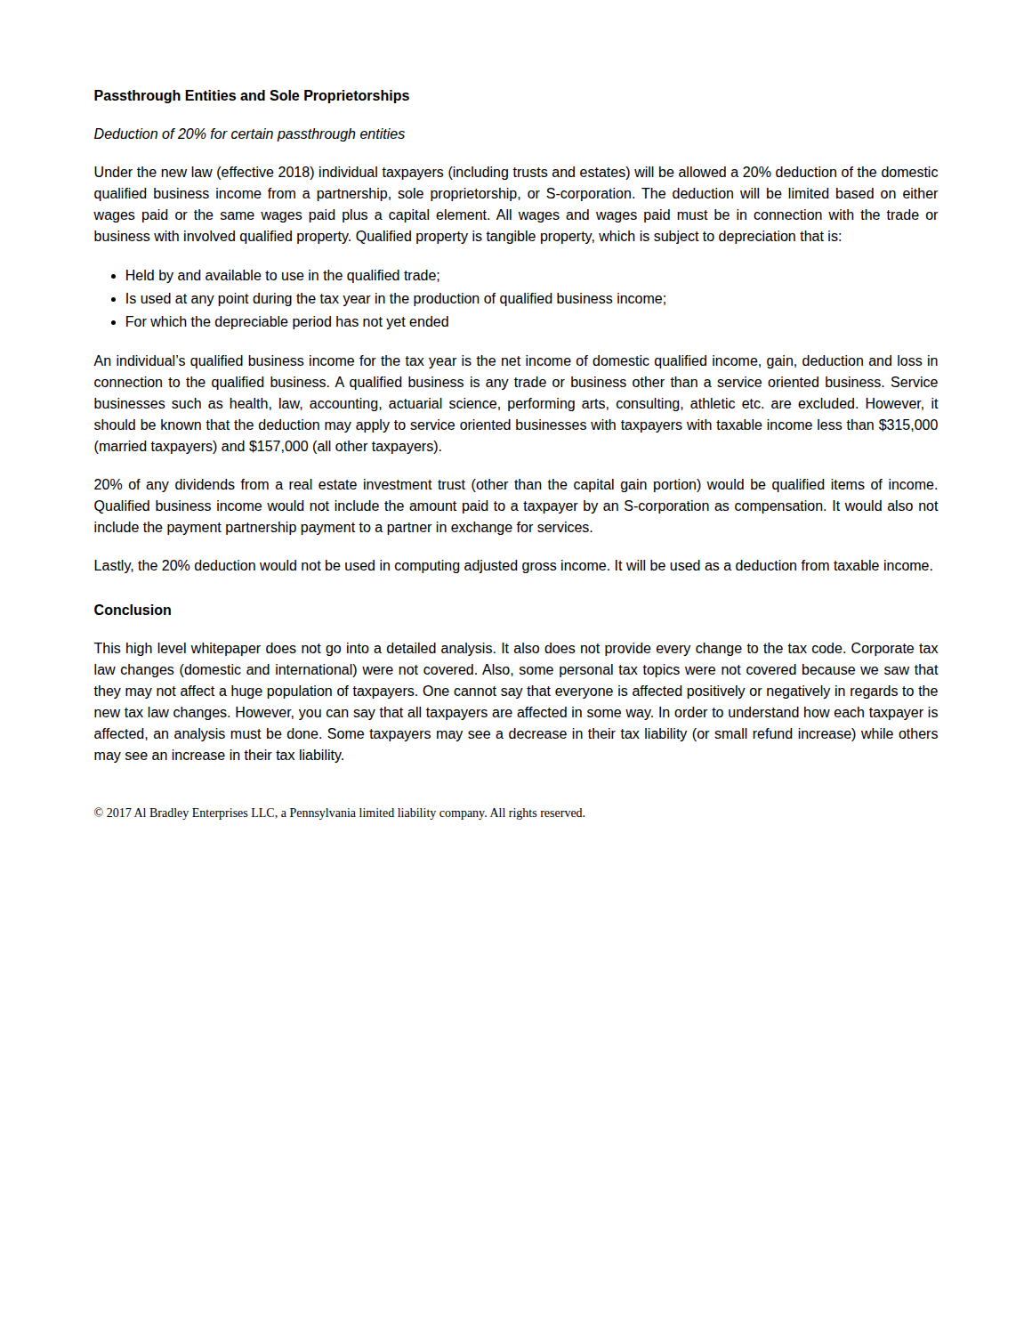Passthrough Entities and Sole Proprietorships
Deduction of 20% for certain passthrough entities
Under the new law (effective 2018) individual taxpayers (including trusts and estates) will be allowed a 20% deduction of the domestic qualified business income from a partnership, sole proprietorship, or S-corporation. The deduction will be limited based on either wages paid or the same wages paid plus a capital element. All wages and wages paid must be in connection with the trade or business with involved qualified property. Qualified property is tangible property, which is subject to depreciation that is:
Held by and available to use in the qualified trade;
Is used at any point during the tax year in the production of qualified business income;
For which the depreciable period has not yet ended
An individual’s qualified business income for the tax year is the net income of domestic qualified income, gain, deduction and loss in connection to the qualified business. A qualified business is any trade or business other than a service oriented business. Service businesses such as health, law, accounting, actuarial science, performing arts, consulting, athletic etc. are excluded. However, it should be known that the deduction may apply to service oriented businesses with taxpayers with taxable income less than $315,000 (married taxpayers) and $157,000 (all other taxpayers).
20% of any dividends from a real estate investment trust (other than the capital gain portion) would be qualified items of income. Qualified business income would not include the amount paid to a taxpayer by an S-corporation as compensation. It would also not include the payment partnership payment to a partner in exchange for services.
Lastly, the 20% deduction would not be used in computing adjusted gross income. It will be used as a deduction from taxable income.
Conclusion
This high level whitepaper does not go into a detailed analysis. It also does not provide every change to the tax code. Corporate tax law changes (domestic and international) were not covered. Also, some personal tax topics were not covered because we saw that they may not affect a huge population of taxpayers. One cannot say that everyone is affected positively or negatively in regards to the new tax law changes. However, you can say that all taxpayers are affected in some way. In order to understand how each taxpayer is affected, an analysis must be done. Some taxpayers may see a decrease in their tax liability (or small refund increase) while others may see an increase in their tax liability.
© 2017 Al Bradley Enterprises LLC, a Pennsylvania limited liability company. All rights reserved.